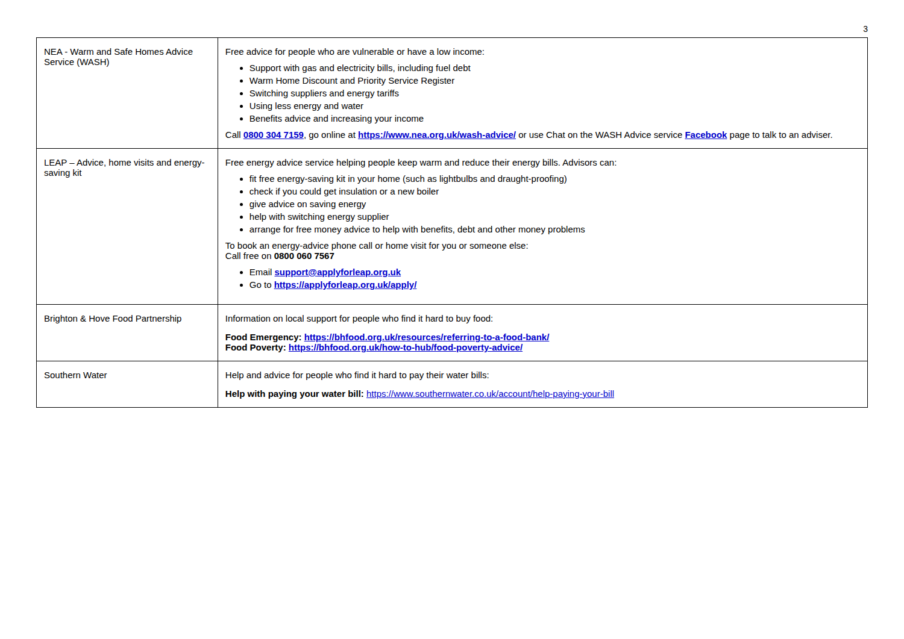3
| NEA - Warm and Safe Homes Advice Service (WASH) | Free advice for people who are vulnerable or have a low income: Support with gas and electricity bills, including fuel debt Warm Home Discount and Priority Service Register Switching suppliers and energy tariffs Using less energy and water Benefits advice and increasing your income Call 0800 304 7159 , go online at https://www.nea.org.uk/wash-advice/ or use Chat on the WASH Advice service Facebook page to talk to an adviser. |
| LEAP – Advice, home visits and energy-saving kit | Free energy advice service helping people keep warm and reduce their energy bills. Advisors can: fit free energy-saving kit in your home (such as lightbulbs and draught-proofing) check if you could get insulation or a new boiler give advice on saving energy help with switching energy supplier arrange for free money advice to help with benefits, debt and other money problems To book an energy-advice phone call or home visit for you or someone else: Call free on 0800 060 7567 Email support@applyforleap.org.uk Go to https://applyforleap.org.uk/apply/ |
| Brighton & Hove Food Partnership | Information on local support for people who find it hard to buy food: Food Emergency: https://bhfood.org.uk/resources/referring-to-a-food-bank/ Food Poverty: https://bhfood.org.uk/how-to-hub/food-poverty-advice/ |
| Southern Water | Help and advice for people who find it hard to pay their water bills: Help with paying your water bill: https://www.southernwater.co.uk/account/help-paying-your-bill |